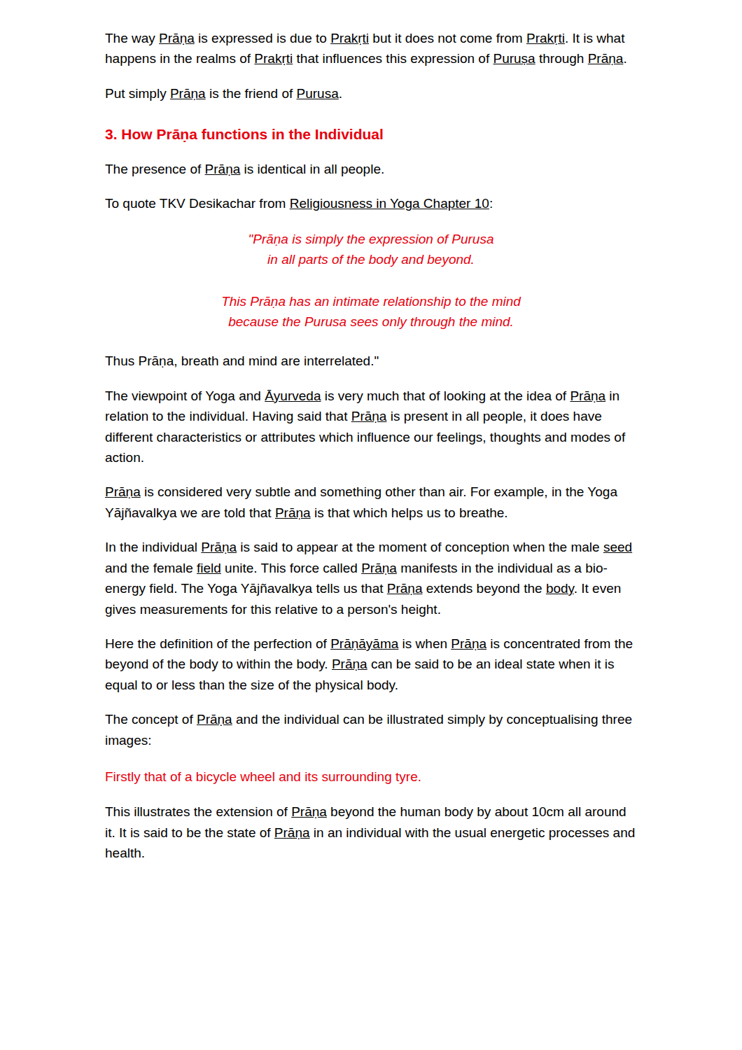The way Prāṇa is expressed is due to Prakṛti but it does not come from Prakṛti. It is what happens in the realms of Prakṛti that influences this expression of Puruṣa through Prāṇa.
Put simply Prāṇa is the friend of Purusa.
3. How Prāṇa functions in the Individual
The presence of Prāṇa is identical in all people.
To quote TKV Desikachar from Religiousness in Yoga Chapter 10:
"Prāṇa is simply the expression of Purusa
in all parts of the body and beyond.
This Prāṇa has an intimate relationship to the mind
because the Purusa sees only through the mind.
Thus Prāṇa, breath and mind are interrelated."
The viewpoint of Yoga and Āyurveda is very much that of looking at the idea of Prāṇa in relation to the individual. Having said that Prāṇa is present in all people, it does have different characteristics or attributes which influence our feelings, thoughts and modes of action.
Prāṇa is considered very subtle and something other than air. For example, in the Yoga Yājñavalkya we are told that Prāṇa is that which helps us to breathe.
In the individual Prāṇa is said to appear at the moment of conception when the male seed and the female field unite. This force called Prāṇa manifests in the individual as a bio-energy field. The Yoga Yājñavalkya tells us that Prāṇa extends beyond the body. It even gives measurements for this relative to a person's height.
Here the definition of the perfection of Prāṇāyāma is when Prāṇa is concentrated from the beyond of the body to within the body. Prāṇa can be said to be an ideal state when it is equal to or less than the size of the physical body.
The concept of Prāṇa and the individual can be illustrated simply by conceptualising three images:
Firstly that of a bicycle wheel and its surrounding tyre.
This illustrates the extension of Prāṇa beyond the human body by about 10cm all around it. It is said to be the state of Prāṇa in an individual with the usual energetic processes and health.